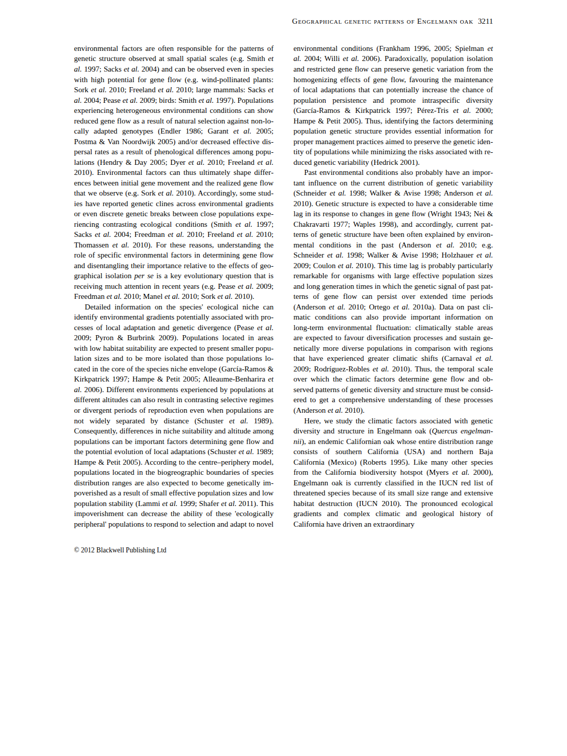Geographical genetic patterns of Engelmann oak3211
environmental factors are often responsible for the patterns of genetic structure observed at small spatial scales (e.g. Smith et al. 1997; Sacks et al. 2004) and can be observed even in species with high potential for gene flow (e.g. wind-pollinated plants: Sork et al. 2010; Freeland et al. 2010; large mammals: Sacks et al. 2004; Pease et al. 2009; birds: Smith et al. 1997). Populations experiencing heterogeneous environmental conditions can show reduced gene flow as a result of natural selection against non-locally adapted genotypes (Endler 1986; Garant et al. 2005; Postma & Van Noordwijk 2005) and/or decreased effective dispersal rates as a result of phenological differences among populations (Hendry & Day 2005; Dyer et al. 2010; Freeland et al. 2010). Environmental factors can thus ultimately shape differences between initial gene movement and the realized gene flow that we observe (e.g. Sork et al. 2010). Accordingly, some studies have reported genetic clines across environmental gradients or even discrete genetic breaks between close populations experiencing contrasting ecological conditions (Smith et al. 1997; Sacks et al. 2004; Freedman et al. 2010; Freeland et al. 2010; Thomassen et al. 2010). For these reasons, understanding the role of specific environmental factors in determining gene flow and disentangling their importance relative to the effects of geographical isolation per se is a key evolutionary question that is receiving much attention in recent years (e.g. Pease et al. 2009; Freedman et al. 2010; Manel et al. 2010; Sork et al. 2010).
Detailed information on the species' ecological niche can identify environmental gradients potentially associated with processes of local adaptation and genetic divergence (Pease et al. 2009; Pyron & Burbrink 2009). Populations located in areas with low habitat suitability are expected to present smaller population sizes and to be more isolated than those populations located in the core of the species niche envelope (García-Ramos & Kirkpatrick 1997; Hampe & Petit 2005; Alleaume-Benharira et al. 2006). Different environments experienced by populations at different altitudes can also result in contrasting selective regimes or divergent periods of reproduction even when populations are not widely separated by distance (Schuster et al. 1989). Consequently, differences in niche suitability and altitude among populations can be important factors determining gene flow and the potential evolution of local adaptations (Schuster et al. 1989; Hampe & Petit 2005). According to the centre–periphery model, populations located in the biogreographic boundaries of species distribution ranges are also expected to become genetically impoverished as a result of small effective population sizes and low population stability (Lammi et al. 1999; Shafer et al. 2011). This impoverishment can decrease the ability of these 'ecologically peripheral' populations to respond to selection and adapt to novel environmental conditions (Frankham 1996, 2005; Spielman et al. 2004; Willi et al. 2006). Paradoxically, population isolation and restricted gene flow can preserve genetic variation from the homogenizing effects of gene flow, favouring the maintenance of local adaptations that can potentially increase the chance of population persistence and promote intraspecific diversity (García-Ramos & Kirkpatrick 1997; Pérez-Tris et al. 2000; Hampe & Petit 2005). Thus, identifying the factors determining population genetic structure provides essential information for proper management practices aimed to preserve the genetic identity of populations while minimizing the risks associated with reduced genetic variability (Hedrick 2001).
Past environmental conditions also probably have an important influence on the current distribution of genetic variability (Schneider et al. 1998; Walker & Avise 1998; Anderson et al. 2010). Genetic structure is expected to have a considerable time lag in its response to changes in gene flow (Wright 1943; Nei & Chakravarti 1977; Waples 1998), and accordingly, current patterns of genetic structure have been often explained by environmental conditions in the past (Anderson et al. 2010; e.g. Schneider et al. 1998; Walker & Avise 1998; Holzhauer et al. 2009; Coulon et al. 2010). This time lag is probably particularly remarkable for organisms with large effective population sizes and long generation times in which the genetic signal of past patterns of gene flow can persist over extended time periods (Anderson et al. 2010; Ortego et al. 2010a). Data on past climatic conditions can also provide important information on long-term environmental fluctuation: climatically stable areas are expected to favour diversification processes and sustain genetically more diverse populations in comparison with regions that have experienced greater climatic shifts (Carnaval et al. 2009; Rodríguez-Robles et al. 2010). Thus, the temporal scale over which the climatic factors determine gene flow and observed patterns of genetic diversity and structure must be considered to get a comprehensive understanding of these processes (Anderson et al. 2010).
Here, we study the climatic factors associated with genetic diversity and structure in Engelmann oak (Quercus engelmannii), an endemic Californian oak whose entire distribution range consists of southern California (USA) and northern Baja California (Mexico) (Roberts 1995). Like many other species from the California biodiversity hotspot (Myers et al. 2000), Engelmann oak is currently classified in the IUCN red list of threatened species because of its small size range and extensive habitat destruction (IUCN 2010). The pronounced ecological gradients and complex climatic and geological history of California have driven an extraordinary
© 2012 Blackwell Publishing Ltd